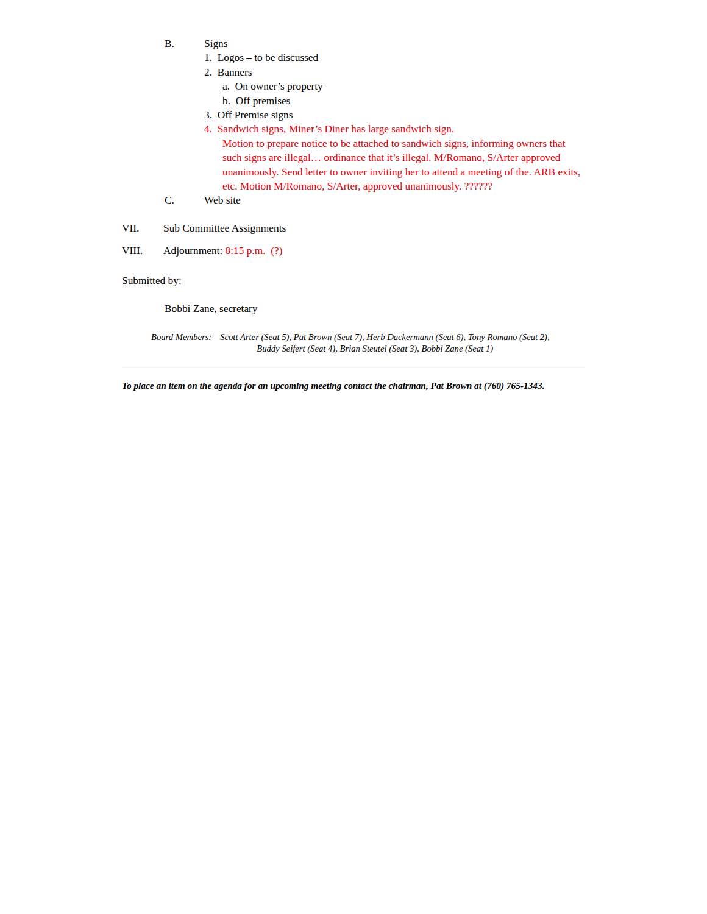B.
Signs
1. Logos – to be discussed
2. Banners
a. On owner’s property
b. Off premises
3. Off Premise signs
4. Sandwich signs, Miner’s Diner has large sandwich sign.
Motion to prepare notice to be attached to sandwich signs, informing owners that such signs are illegal… ordinance that it’s illegal. M/Romano, S/Arter approved unanimously. Send letter to owner inviting her to attend a meeting of the. ARB exits, etc. Motion M/Romano, S/Arter, approved unanimously. ??????
C.
Web site
VII.
Sub Committee Assignments
VIII.
Adjournment: 8:15 p.m. (?)
Submitted by:
Bobbi Zane, secretary
Board Members:
Scott Arter (Seat 5), Pat Brown (Seat 7), Herb Dackermann (Seat 6), Tony Romano (Seat 2),
Buddy Seifert (Seat 4), Brian Steutel (Seat 3), Bobbi Zane (Seat 1)
To place an item on the agenda for an upcoming meeting contact the chairman, Pat Brown at (760) 765-1343.